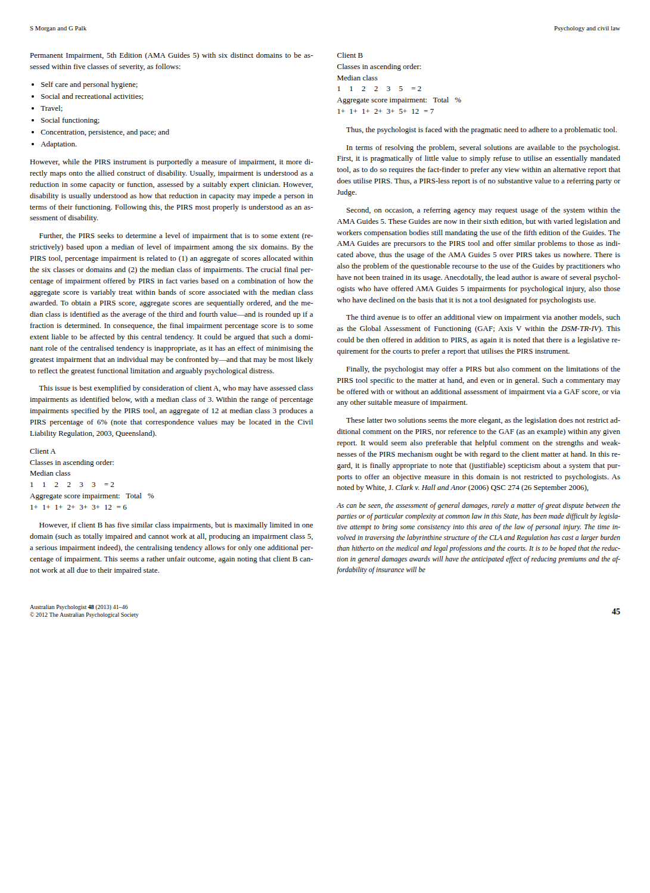S Morgan and G Palk
Psychology and civil law
Permanent Impairment, 5th Edition (AMA Guides 5) with six distinct domains to be assessed within five classes of severity, as follows:
Self care and personal hygiene;
Social and recreational activities;
Travel;
Social functioning;
Concentration, persistence, and pace; and
Adaptation.
However, while the PIRS instrument is purportedly a measure of impairment, it more directly maps onto the allied construct of disability. Usually, impairment is understood as a reduction in some capacity or function, assessed by a suitably expert clinician. However, disability is usually understood as how that reduction in capacity may impede a person in terms of their functioning. Following this, the PIRS most properly is understood as an assessment of disability.
Further, the PIRS seeks to determine a level of impairment that is to some extent (restrictively) based upon a median of level of impairment among the six domains. By the PIRS tool, percentage impairment is related to (1) an aggregate of scores allocated within the six classes or domains and (2) the median class of impairments. The crucial final percentage of impairment offered by PIRS in fact varies based on a combination of how the aggregate score is variably treat within bands of score associated with the median class awarded. To obtain a PIRS score, aggregate scores are sequentially ordered, and the median class is identified as the average of the third and fourth value—and is rounded up if a fraction is determined. In consequence, the final impairment percentage score is to some extent liable to be affected by this central tendency. It could be argued that such a dominant role of the centralised tendency is inappropriate, as it has an effect of minimising the greatest impairment that an individual may be confronted by—and that may be most likely to reflect the greatest functional limitation and arguably psychological distress.
This issue is best exemplified by consideration of client A, who may have assessed class impairments as identified below, with a median class of 3. Within the range of percentage impairments specified by the PIRS tool, an aggregate of 12 at median class 3 produces a PIRS percentage of 6% (note that correspondence values may be located in the Civil Liability Regulation, 2003, Queensland).
Client A
Classes in ascending order:
Median class
112233= 2
Aggregate score impairment: Total %
1+1+1+2+3+3+12= 6
However, if client B has five similar class impairments, but is maximally limited in one domain (such as totally impaired and cannot work at all, producing an impairment class 5, a serious impairment indeed), the centralising tendency allows for only one additional percentage of impairment. This seems a rather unfair outcome, again noting that client B cannot work at all due to their impaired state.
Client B
Classes in ascending order:
Median class
112235= 2
Aggregate score impairment: Total %
1+1+1+2+3+5+12= 7
Thus, the psychologist is faced with the pragmatic need to adhere to a problematic tool.
In terms of resolving the problem, several solutions are available to the psychologist. First, it is pragmatically of little value to simply refuse to utilise an essentially mandated tool, as to do so requires the fact-finder to prefer any view within an alternative report that does utilise PIRS. Thus, a PIRS-less report is of no substantive value to a referring party or Judge.
Second, on occasion, a referring agency may request usage of the system within the AMA Guides 5. These Guides are now in their sixth edition, but with varied legislation and workers compensation bodies still mandating the use of the fifth edition of the Guides. The AMA Guides are precursors to the PIRS tool and offer similar problems to those as indicated above, thus the usage of the AMA Guides 5 over PIRS takes us nowhere. There is also the problem of the questionable recourse to the use of the Guides by practitioners who have not been trained in its usage. Anecdotally, the lead author is aware of several psychologists who have offered AMA Guides 5 impairments for psychological injury, also those who have declined on the basis that it is not a tool designated for psychologists use.
The third avenue is to offer an additional view on impairment via another models, such as the Global Assessment of Functioning (GAF; Axis V within the DSM-TR-IV). This could be then offered in addition to PIRS, as again it is noted that there is a legislative requirement for the courts to prefer a report that utilises the PIRS instrument.
Finally, the psychologist may offer a PIRS but also comment on the limitations of the PIRS tool specific to the matter at hand, and even or in general. Such a commentary may be offered with or without an additional assessment of impairment via a GAF score, or via any other suitable measure of impairment.
These latter two solutions seems the more elegant, as the legislation does not restrict additional comment on the PIRS, nor reference to the GAF (as an example) within any given report. It would seem also preferable that helpful comment on the strengths and weaknesses of the PIRS mechanism ought be with regard to the client matter at hand. In this regard, it is finally appropriate to note that (justifiable) scepticism about a system that purports to offer an objective measure in this domain is not restricted to psychologists. As noted by White, J. Clark v. Hall and Anor (2006) QSC 274 (26 September 2006),
As can be seen, the assessment of general damages, rarely a matter of great dispute between the parties or of particular complexity at common law in this State, has been made difficult by legislative attempt to bring some consistency into this area of the law of personal injury. The time involved in traversing the labyrinthine structure of the CLA and Regulation has cast a larger burden than hitherto on the medical and legal professions and the courts. It is to be hoped that the reduction in general damages awards will have the anticipated effect of reducing premiums and the affordability of insurance will be
Australian Psychologist 48 (2013) 41–46
© 2012 The Australian Psychological Society
45